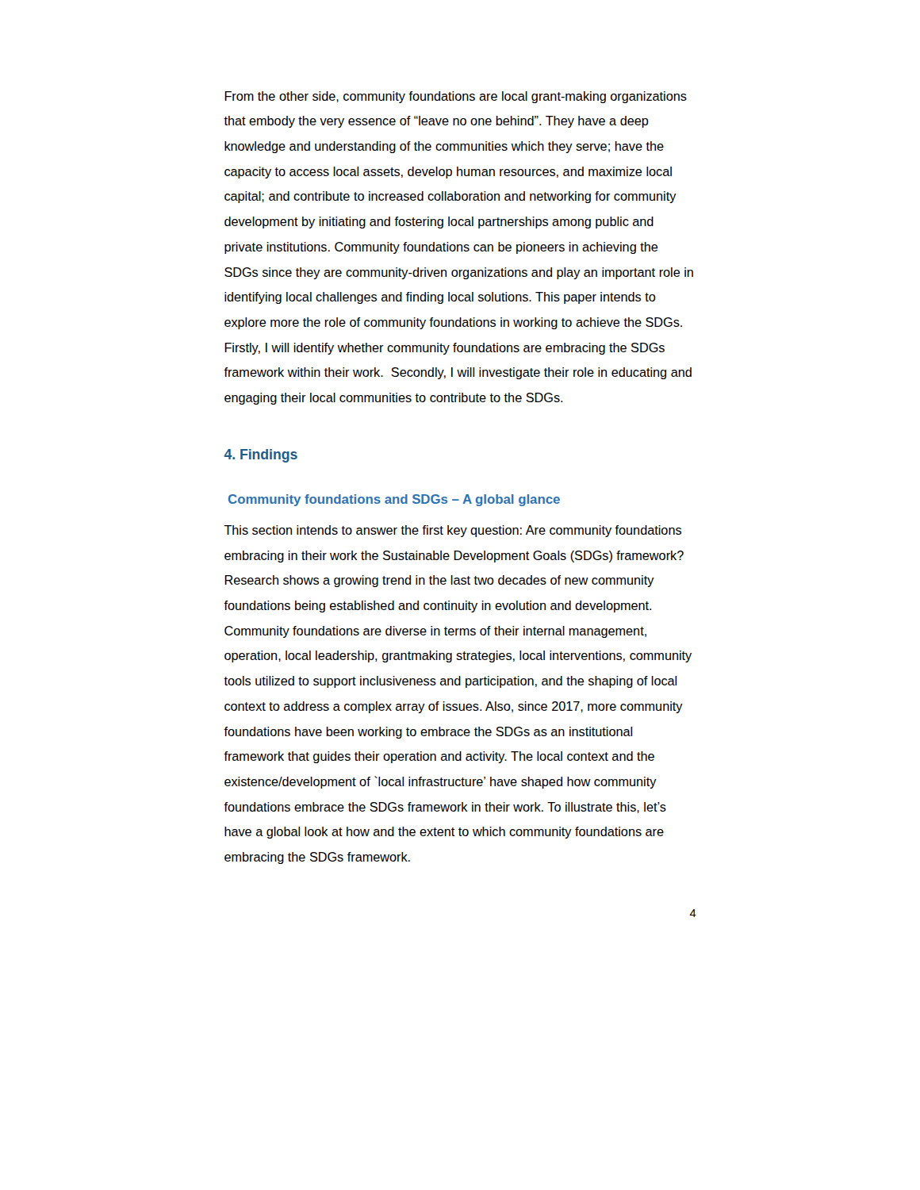From the other side, community foundations are local grant-making organizations that embody the very essence of “leave no one behind”. They have a deep knowledge and understanding of the communities which they serve; have the capacity to access local assets, develop human resources, and maximize local capital; and contribute to increased collaboration and networking for community development by initiating and fostering local partnerships among public and private institutions. Community foundations can be pioneers in achieving the SDGs since they are community-driven organizations and play an important role in identifying local challenges and finding local solutions. This paper intends to explore more the role of community foundations in working to achieve the SDGs. Firstly, I will identify whether community foundations are embracing the SDGs framework within their work. Secondly, I will investigate their role in educating and engaging their local communities to contribute to the SDGs.
4. Findings
Community foundations and SDGs – A global glance
This section intends to answer the first key question: Are community foundations embracing in their work the Sustainable Development Goals (SDGs) framework? Research shows a growing trend in the last two decades of new community foundations being established and continuity in evolution and development. Community foundations are diverse in terms of their internal management, operation, local leadership, grantmaking strategies, local interventions, community tools utilized to support inclusiveness and participation, and the shaping of local context to address a complex array of issues. Also, since 2017, more community foundations have been working to embrace the SDGs as an institutional framework that guides their operation and activity. The local context and the existence/development of `local infrastructure’ have shaped how community foundations embrace the SDGs framework in their work. To illustrate this, let’s have a global look at how and the extent to which community foundations are embracing the SDGs framework.
4